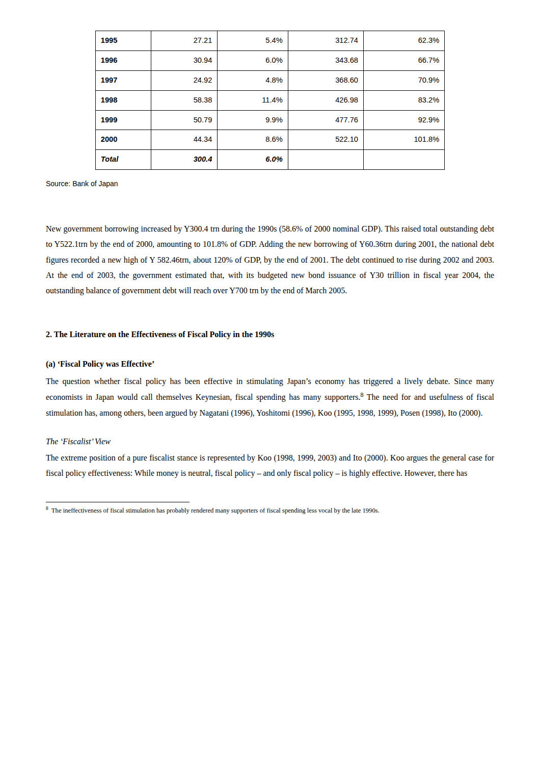| 1995 | 27.21 | 5.4% | 312.74 | 62.3% |
| 1996 | 30.94 | 6.0% | 343.68 | 66.7% |
| 1997 | 24.92 | 4.8% | 368.60 | 70.9% |
| 1998 | 58.38 | 11.4% | 426.98 | 83.2% |
| 1999 | 50.79 | 9.9% | 477.76 | 92.9% |
| 2000 | 44.34 | 8.6% | 522.10 | 101.8% |
| Total | 300.4 | 6.0% | | |
Source: Bank of Japan
New government borrowing increased by Y300.4 trn during the 1990s (58.6% of 2000 nominal GDP). This raised total outstanding debt to Y522.1trn by the end of 2000, amounting to 101.8% of GDP. Adding the new borrowing of Y60.36trn during 2001, the national debt figures recorded a new high of Y 582.46trn, about 120% of GDP, by the end of 2001. The debt continued to rise during 2002 and 2003. At the end of 2003, the government estimated that, with its budgeted new bond issuance of Y30 trillion in fiscal year 2004, the outstanding balance of government debt will reach over Y700 trn by the end of March 2005.
2. The Literature on the Effectiveness of Fiscal Policy in the 1990s
(a) ‘Fiscal Policy was Effective’
The question whether fiscal policy has been effective in stimulating Japan’s economy has triggered a lively debate. Since many economists in Japan would call themselves Keynesian, fiscal spending has many supporters.8 The need for and usefulness of fiscal stimulation has, among others, been argued by Nagatani (1996), Yoshitomi (1996), Koo (1995, 1998, 1999), Posen (1998), Ito (2000).
The ‘Fiscalist’ View
The extreme position of a pure fiscalist stance is represented by Koo (1998, 1999, 2003) and Ito (2000). Koo argues the general case for fiscal policy effectiveness: While money is neutral, fiscal policy – and only fiscal policy – is highly effective. However, there has
8 The ineffectiveness of fiscal stimulation has probably rendered many supporters of fiscal spending less vocal by the late 1990s.